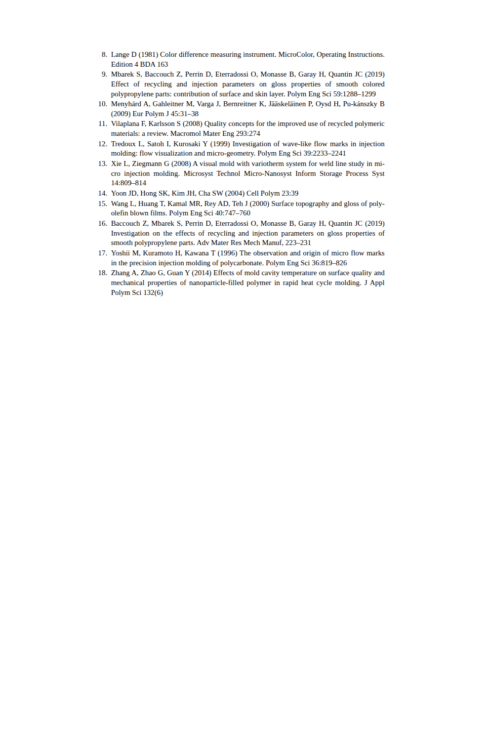8 Lange D (1981) Color difference measuring instrument. MicroColor, Operating Instructions. Edition 4 BDA 163
9 Mbarek S, Baccouch Z, Perrin D, Eterradossi O, Monasse B, Garay H, Quantin JC (2019) Effect of recycling and injection parameters on gloss properties of smooth colored polypropylene parts: contribution of surface and skin layer. Polym Eng Sci 59:1288–1299
10 Menyhárd A, Gahleitner M, Varga J, Bernreitner K, Jääskeläinen P, Oysd H, Pu-kánszky B (2009) Eur Polym J 45:31–38
11 Vilaplana F, Karlsson S (2008) Quality concepts for the improved use of recycled polymeric materials: a review. Macromol Mater Eng 293:274
12 Tredoux L, Satoh I, Kurosaki Y (1999) Investigation of wave-like flow marks in injection molding: flow visualization and micro-geometry. Polym Eng Sci 39:2233–2241
13 Xie L, Ziegmann G (2008) A visual mold with variotherm system for weld line study in micro injection molding. Microsyst Technol Micro-Nanosyst Inform Storage Process Syst 14:809–814
14 Yoon JD, Hong SK, Kim JH, Cha SW (2004) Cell Polym 23:39
15 Wang L, Huang T, Kamal MR, Rey AD, Teh J (2000) Surface topography and gloss of polyolefin blown films. Polym Eng Sci 40:747–760
16 Baccouch Z, Mbarek S, Perrin D, Eterradossi O, Monasse B, Garay H, Quantin JC (2019) Investigation on the effects of recycling and injection parameters on gloss properties of smooth polypropylene parts. Adv Mater Res Mech Manuf, 223–231
17 Yoshii M, Kuramoto H, Kawana T (1996) The observation and origin of micro flow marks in the precision injection molding of polycarbonate. Polym Eng Sci 36:819–826
18 Zhang A, Zhao G, Guan Y (2014) Effects of mold cavity temperature on surface quality and mechanical properties of nanoparticle-filled polymer in rapid heat cycle molding. J Appl Polym Sci 132(6)